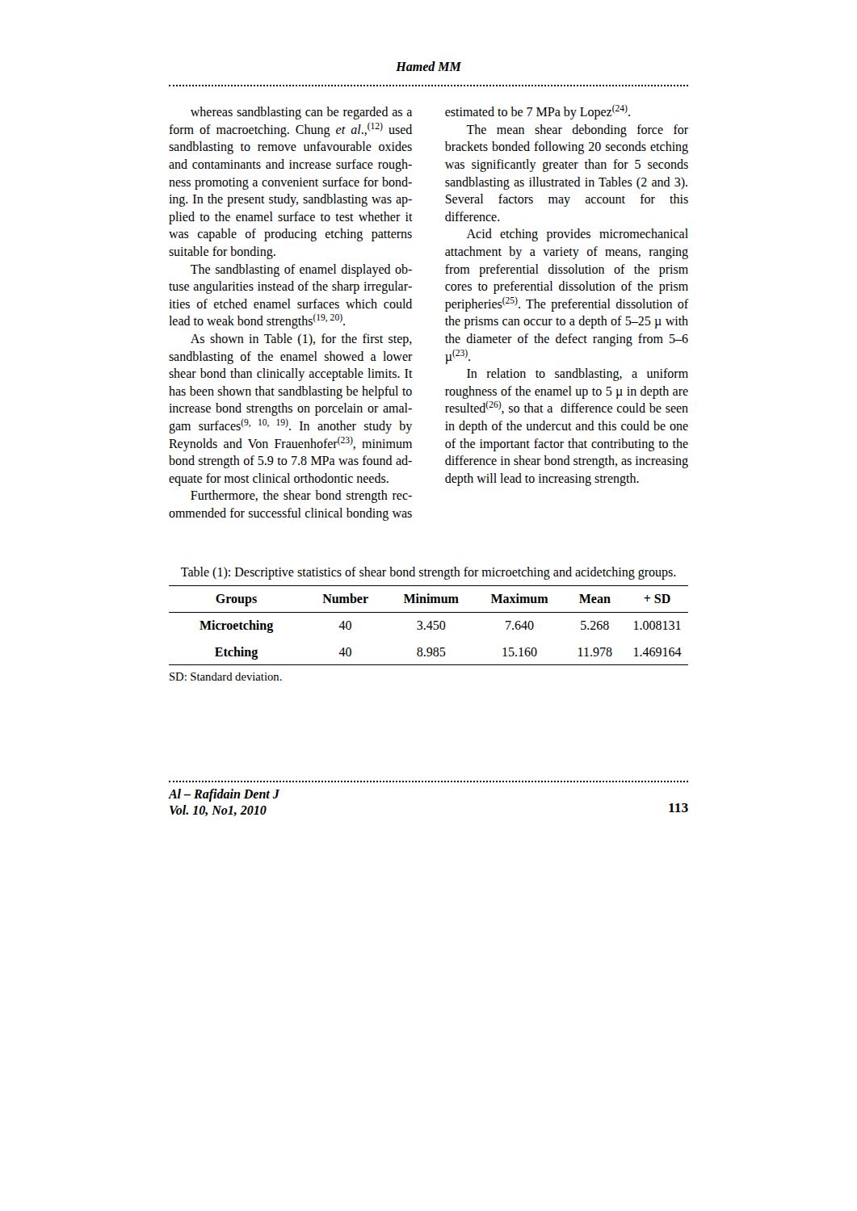Hamed MM
whereas sandblasting can be regarded as a form of macroetching. Chung et al.,(12) used sandblasting to remove unfavourable oxides and contaminants and increase surface roughness promoting a convenient surface for bonding. In the present study, sandblasting was applied to the enamel surface to test whether it was capable of producing etching patterns suitable for bonding.
The sandblasting of enamel displayed obtuse angularities instead of the sharp irregularities of etched enamel surfaces which could lead to weak bond strengths(19, 20).
As shown in Table (1), for the first step, sandblasting of the enamel showed a lower shear bond than clinically acceptable limits. It has been shown that sandblasting be helpful to increase bond strengths on porcelain or amalgam surfaces(9, 10, 19). In another study by Reynolds and Von Frauenhofer(23), minimum bond strength of 5.9 to 7.8 MPa was found adequate for most clinical orthodontic needs.
Furthermore, the shear bond strength recommended for successful clinical bonding was estimated to be 7 MPa by Lopez(24).
The mean shear debonding force for brackets bonded following 20 seconds etching was significantly greater than for 5 seconds sandblasting as illustrated in Tables (2 and 3). Several factors may account for this difference.
Acid etching provides micromechanical attachment by a variety of means, ranging from preferential dissolution of the prism cores to preferential dissolution of the prism peripheries(25). The preferential dissolution of the prisms can occur to a depth of 5–25 µ with the diameter of the defect ranging from 5–6 µ(23).
In relation to sandblasting, a uniform roughness of the enamel up to 5 µ in depth are resulted(26), so that a difference could be seen in depth of the undercut and this could be one of the important factor that contributing to the difference in shear bond strength, as increasing depth will lead to increasing strength.
Table (1): Descriptive statistics of shear bond strength for microetching and acidetching groups.
| Groups | Number | Minimum | Maximum | Mean | + SD |
| --- | --- | --- | --- | --- | --- |
| Microetching | 40 | 3.450 | 7.640 | 5.268 | 1.008131 |
| Etching | 40 | 8.985 | 15.160 | 11.978 | 1.469164 |
SD: Standard deviation.
Al – Rafidain Dent J
Vol. 10, No1, 2010
113